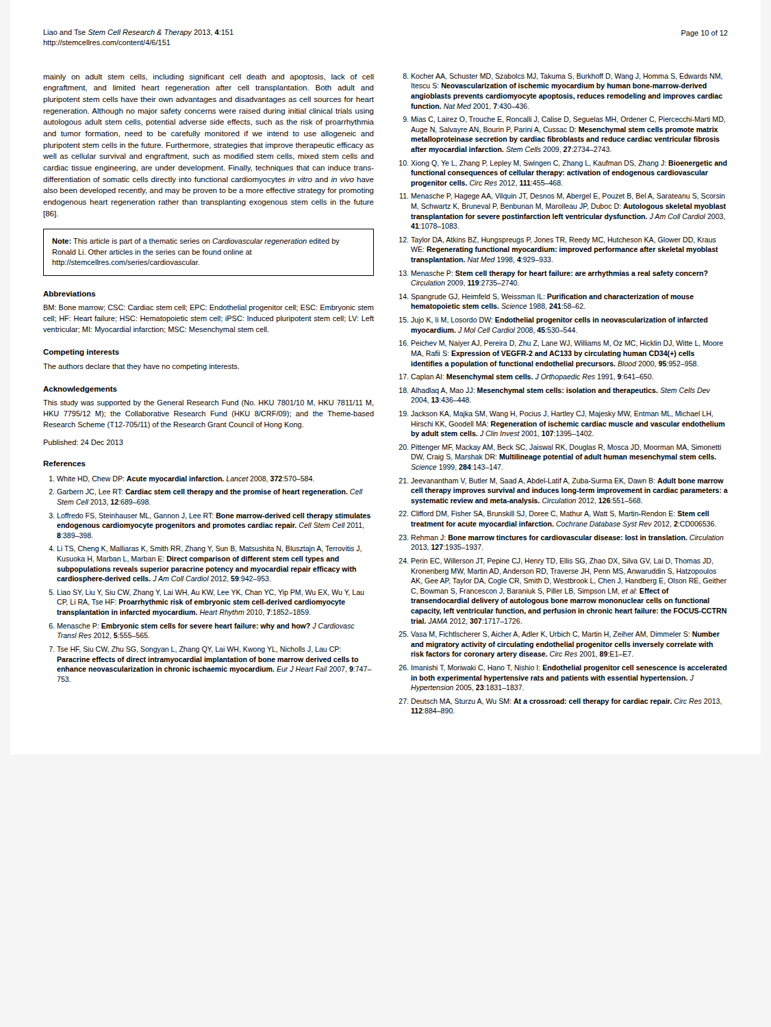Liao and Tse Stem Cell Research & Therapy 2013, 4:151
http://stemcellres.com/content/4/6/151
Page 10 of 12
mainly on adult stem cells, including significant cell death and apoptosis, lack of cell engraftment, and limited heart regeneration after cell transplantation. Both adult and pluripotent stem cells have their own advantages and disadvantages as cell sources for heart regeneration. Although no major safety concerns were raised during initial clinical trials using autologous adult stem cells, potential adverse side effects, such as the risk of proarrhythmia and tumor formation, need to be carefully monitored if we intend to use allogeneic and pluripotent stem cells in the future. Furthermore, strategies that improve therapeutic efficacy as well as cellular survival and engraftment, such as modified stem cells, mixed stem cells and cardiac tissue engineering, are under development. Finally, techniques that can induce trans-differentiation of somatic cells directly into functional cardiomyocytes in vitro and in vivo have also been developed recently, and may be proven to be a more effective strategy for promoting endogenous heart regeneration rather than transplanting exogenous stem cells in the future [86].
Note: This article is part of a thematic series on Cardiovascular regeneration edited by Ronald Li. Other articles in the series can be found online at http://stemcellres.com/series/cardiovascular.
Abbreviations
BM: Bone marrow; CSC: Cardiac stem cell; EPC: Endothelial progenitor cell; ESC: Embryonic stem cell; HF: Heart failure; HSC: Hematopoietic stem cell; iPSC: Induced pluripotent stem cell; LV: Left ventricular; MI: Myocardial infarction; MSC: Mesenchymal stem cell.
Competing interests
The authors declare that they have no competing interests.
Acknowledgements
This study was supported by the General Research Fund (No. HKU 7801/10 M, HKU 7811/11 M, HKU 7795/12 M); the Collaborative Research Fund (HKU 8/CRF/09); and the Theme-based Research Scheme (T12-705/11) of the Research Grant Council of Hong Kong.
Published: 24 Dec 2013
References
White HD, Chew DP: Acute myocardial infarction. Lancet 2008, 372:570–584.
Garbern JC, Lee RT: Cardiac stem cell therapy and the promise of heart regeneration. Cell Stem Cell 2013, 12:689–698.
Loffredo FS, Steinhauser ML, Gannon J, Lee RT: Bone marrow-derived cell therapy stimulates endogenous cardiomyocyte progenitors and promotes cardiac repair. Cell Stem Cell 2011, 8:389–398.
Li TS, Cheng K, Malliaras K, Smith RR, Zhang Y, Sun B, Matsushita N, Blusztajn A, Terrovitis J, Kusuoka H, Marban L, Marban E: Direct comparison of different stem cell types and subpopulations reveals superior paracrine potency and myocardial repair efficacy with cardiosphere-derived cells. J Am Coll Cardiol 2012, 59:942–953.
Liao SY, Liu Y, Siu CW, Zhang Y, Lai WH, Au KW, Lee YK, Chan YC, Yip PM, Wu EX, Wu Y, Lau CP, Li RA, Tse HF: Proarrhythmic risk of embryonic stem cell-derived cardiomyocyte transplantation in infarcted myocardium. Heart Rhythm 2010, 7:1852–1859.
Menasche P: Embryonic stem cells for severe heart failure: why and how? J Cardiovasc Transl Res 2012, 5:555–565.
Tse HF, Siu CW, Zhu SG, Songyan L, Zhang QY, Lai WH, Kwong YL, Nicholls J, Lau CP: Paracrine effects of direct intramyocardial implantation of bone marrow derived cells to enhance neovascularization in chronic ischaemic myocardium. Eur J Heart Fail 2007, 9:747–753.
Kocher AA, Schuster MD, Szabolcs MJ, Takuma S, Burkhoff D, Wang J, Homma S, Edwards NM, Itescu S: Neovascularization of ischemic myocardium by human bone-marrow-derived angioblasts prevents cardiomyocyte apoptosis, reduces remodeling and improves cardiac function. Nat Med 2001, 7:430–436.
Mias C, Lairez O, Trouche E, Roncalli J, Calise D, Seguelas MH, Ordener C, Piercecchi-Marti MD, Auge N, Salvayre AN, Bourin P, Parini A, Cussac D: Mesenchymal stem cells promote matrix metalloproteinase secretion by cardiac fibroblasts and reduce cardiac ventricular fibrosis after myocardial infarction. Stem Cells 2009, 27:2734–2743.
Xiong Q, Ye L, Zhang P, Lepley M, Swingen C, Zhang L, Kaufman DS, Zhang J: Bioenergetic and functional consequences of cellular therapy: activation of endogenous cardiovascular progenitor cells. Circ Res 2012, 111:455–468.
Menasche P, Hagege AA, Vilquin JT, Desnos M, Abergel E, Pouzet B, Bel A, Sarateanu S, Scorsin M, Schwartz K, Bruneval P, Benbunan M, Marolleau JP, Duboc D: Autologous skeletal myoblast transplantation for severe postinfarction left ventricular dysfunction. J Am Coll Cardiol 2003, 41:1078–1083.
Taylor DA, Atkins BZ, Hungspreugs P, Jones TR, Reedy MC, Hutcheson KA, Glower DD, Kraus WE: Regenerating functional myocardium: improved performance after skeletal myoblast transplantation. Nat Med 1998, 4:929–933.
Menasche P: Stem cell therapy for heart failure: are arrhythmias a real safety concern? Circulation 2009, 119:2735–2740.
Spangrude GJ, Heimfeld S, Weissman IL: Purification and characterization of mouse hematopoietic stem cells. Science 1988, 241:58–62.
Jujo K, Ii M, Losordo DW: Endothelial progenitor cells in neovascularization of infarcted myocardium. J Mol Cell Cardiol 2008, 45:530–544.
Peichev M, Naiyer AJ, Pereira D, Zhu Z, Lane WJ, Williams M, Oz MC, Hicklin DJ, Witte L, Moore MA, Rafii S: Expression of VEGFR-2 and AC133 by circulating human CD34(+) cells identifies a population of functional endothelial precursors. Blood 2000, 95:952–958.
Caplan AI: Mesenchymal stem cells. J Orthopaedic Res 1991, 9:641–650.
Alhadlaq A, Mao JJ: Mesenchymal stem cells: isolation and therapeutics. Stem Cells Dev 2004, 13:436–448.
Jackson KA, Majka SM, Wang H, Pocius J, Hartley CJ, Majesky MW, Entman ML, Michael LH, Hirschi KK, Goodell MA: Regeneration of ischemic cardiac muscle and vascular endothelium by adult stem cells. J Clin Invest 2001, 107:1395–1402.
Pittenger MF, Mackay AM, Beck SC, Jaiswal RK, Douglas R, Mosca JD, Moorman MA, Simonetti DW, Craig S, Marshak DR: Multilineage potential of adult human mesenchymal stem cells. Science 1999, 284:143–147.
Jeevanantham V, Butler M, Saad A, Abdel-Latif A, Zuba-Surma EK, Dawn B: Adult bone marrow cell therapy improves survival and induces long-term improvement in cardiac parameters: a systematic review and meta-analysis. Circulation 2012, 126:551–568.
Clifford DM, Fisher SA, Brunskill SJ, Doree C, Mathur A, Watt S, Martin-Rendon E: Stem cell treatment for acute myocardial infarction. Cochrane Database Syst Rev 2012, 2:CD006536.
Rehman J: Bone marrow tinctures for cardiovascular disease: lost in translation. Circulation 2013, 127:1935–1937.
Perin EC, Willerson JT, Pepine CJ, Henry TD, Ellis SG, Zhao DX, Silva GV, Lai D, Thomas JD, Kronenberg MW, Martin AD, Anderson RD, Traverse JH, Penn MS, Anwaruddin S, Hatzopoulos AK, Gee AP, Taylor DA, Cogle CR, Smith D, Westbrook L, Chen J, Handberg E, Olson RE, Geither C, Bowman S, Francescon J, Baraniuk S, Piller LB, Simpson LM, et al: Effect of transendocardial delivery of autologous bone marrow mononuclear cells on functional capacity, left ventricular function, and perfusion in chronic heart failure: the FOCUS-CCTRN trial. JAMA 2012, 307:1717–1726.
Vasa M, Fichtlscherer S, Aicher A, Adler K, Urbich C, Martin H, Zeiher AM, Dimmeler S: Number and migratory activity of circulating endothelial progenitor cells inversely correlate with risk factors for coronary artery disease. Circ Res 2001, 89:E1–E7.
Imanishi T, Moriwaki C, Hano T, Nishio I: Endothelial progenitor cell senescence is accelerated in both experimental hypertensive rats and patients with essential hypertension. J Hypertension 2005, 23:1831–1837.
Deutsch MA, Sturzu A, Wu SM: At a crossroad: cell therapy for cardiac repair. Circ Res 2013, 112:884–890.